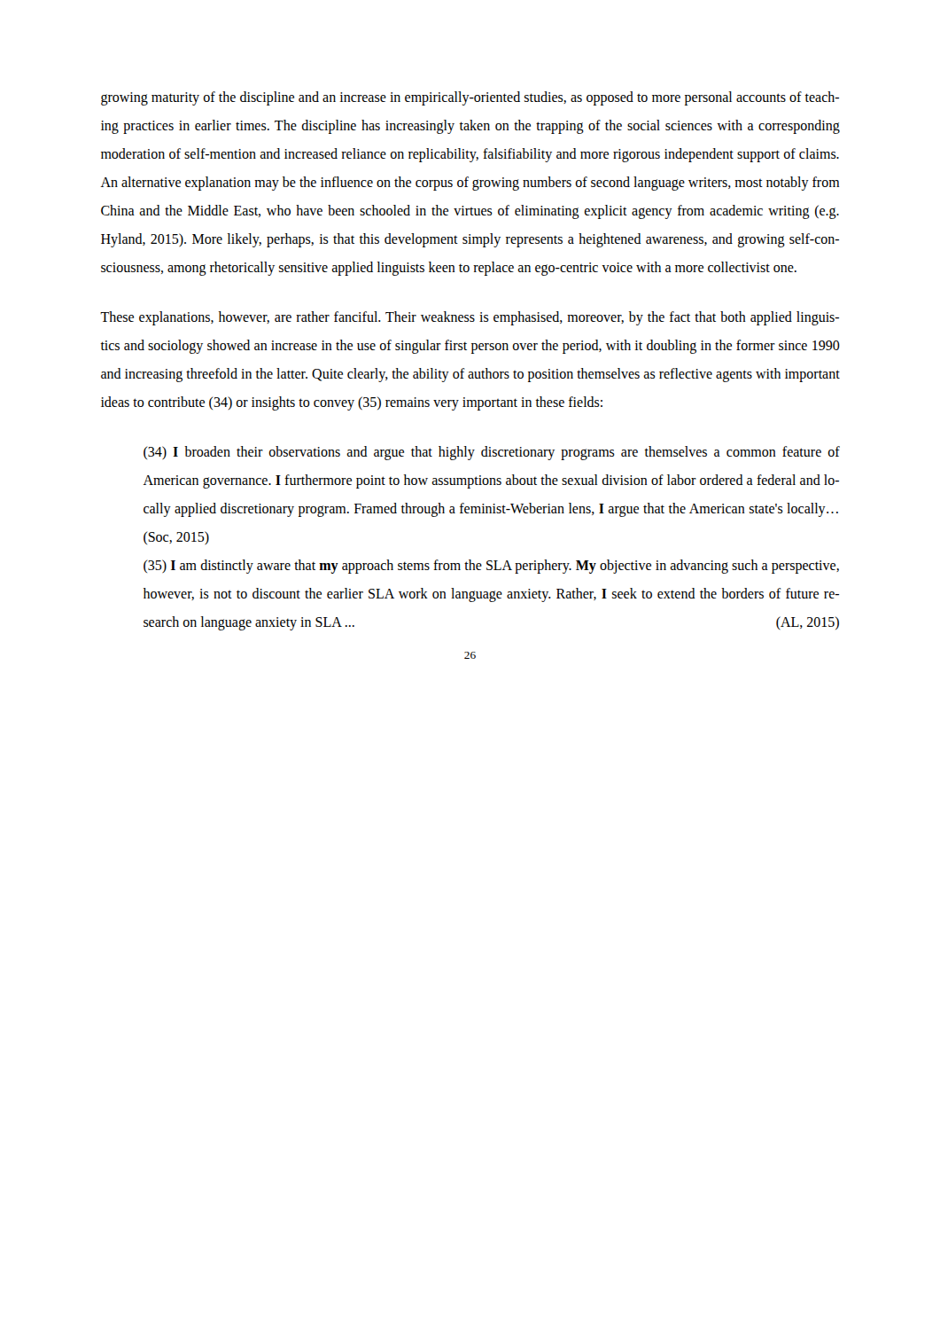growing maturity of the discipline and an increase in empirically-oriented studies, as opposed to more personal accounts of teaching practices in earlier times. The discipline has increasingly taken on the trapping of the social sciences with a corresponding moderation of self-mention and increased reliance on replicability, falsifiability and more rigorous independent support of claims. An alternative explanation may be the influence on the corpus of growing numbers of second language writers, most notably from China and the Middle East, who have been schooled in the virtues of eliminating explicit agency from academic writing (e.g. Hyland, 2015). More likely, perhaps, is that this development simply represents a heightened awareness, and growing self-consciousness, among rhetorically sensitive applied linguists keen to replace an ego-centric voice with a more collectivist one.
These explanations, however, are rather fanciful. Their weakness is emphasised, moreover, by the fact that both applied linguistics and sociology showed an increase in the use of singular first person over the period, with it doubling in the former since 1990 and increasing threefold in the latter. Quite clearly, the ability of authors to position themselves as reflective agents with important ideas to contribute (34) or insights to convey (35) remains very important in these fields:
(34) I broaden their observations and argue that highly discretionary programs are themselves a common feature of American governance. I furthermore point to how assumptions about the sexual division of labor ordered a federal and locally applied discretionary program. Framed through a feminist-Weberian lens, I argue that the American state's locally… (Soc, 2015)
(35) I am distinctly aware that my approach stems from the SLA periphery. My objective in advancing such a perspective, however, is not to discount the earlier SLA work on language anxiety. Rather, I seek to extend the borders of future research on language anxiety in SLA ... (AL, 2015)
26